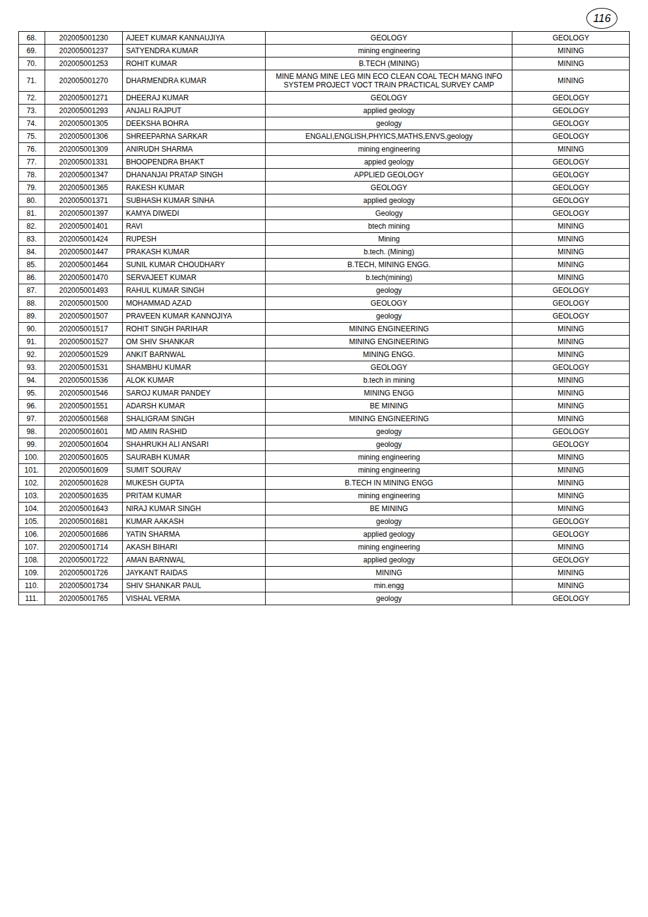116
| 68. | 202005001230 | AJEET KUMAR KANNAUJIYA | GEOLOGY | GEOLOGY |
| 69. | 202005001237 | SATYENDRA KUMAR | mining engineering | MINING |
| 70. | 202005001253 | ROHIT KUMAR | B.TECH (MINING) | MINING |
| 71. | 202005001270 | DHARMENDRA KUMAR | MINE MANG MINE LEG MIN ECO CLEAN COAL TECH MANG INFO SYSTEM PROJECT VOCT TRAIN PRACTICAL SURVEY CAMP | MINING |
| 72. | 202005001271 | DHEERAJ KUMAR | GEOLOGY | GEOLOGY |
| 73. | 202005001293 | ANJALI RAJPUT | applied geology | GEOLOGY |
| 74. | 202005001305 | DEEKSHA BOHRA | geology | GEOLOGY |
| 75. | 202005001306 | SHREEPARNA SARKAR | ENGALI,ENGLISH,PHYICS,MATHS,ENVS,geology | GEOLOGY |
| 76. | 202005001309 | ANIRUDH SHARMA | mining engineering | MINING |
| 77. | 202005001331 | BHOOPENDRA BHAKT | appied geology | GEOLOGY |
| 78. | 202005001347 | DHANANJAI PRATAP SINGH | APPLIED GEOLOGY | GEOLOGY |
| 79. | 202005001365 | RAKESH KUMAR | GEOLOGY | GEOLOGY |
| 80. | 202005001371 | SUBHASH KUMAR SINHA | applied geology | GEOLOGY |
| 81. | 202005001397 | KAMYA DIWEDI | Geology | GEOLOGY |
| 82. | 202005001401 | RAVI | btech mining | MINING |
| 83. | 202005001424 | RUPESH | Mining | MINING |
| 84. | 202005001447 | PRAKASH KUMAR | b.tech. (Mining) | MINING |
| 85. | 202005001464 | SUNIL KUMAR CHOUDHARY | B.TECH, MINING ENGG. | MINING |
| 86. | 202005001470 | SERVAJEET KUMAR | b.tech(mining) | MINING |
| 87. | 202005001493 | RAHUL KUMAR SINGH | geology | GEOLOGY |
| 88. | 202005001500 | MOHAMMAD AZAD | GEOLOGY | GEOLOGY |
| 89. | 202005001507 | PRAVEEN KUMAR KANNOJIYA | geology | GEOLOGY |
| 90. | 202005001517 | ROHIT SINGH PARIHAR | MINING ENGINEERING | MINING |
| 91. | 202005001527 | OM SHIV SHANKAR | MINING ENGINEERING | MINING |
| 92. | 202005001529 | ANKIT BARNWAL | MINING ENGG. | MINING |
| 93. | 202005001531 | SHAMBHU KUMAR | GEOLOGY | GEOLOGY |
| 94. | 202005001536 | ALOK KUMAR | b.tech in mining | MINING |
| 95. | 202005001546 | SAROJ KUMAR PANDEY | MINING ENGG | MINING |
| 96. | 202005001551 | ADARSH KUMAR | BE MINING | MINING |
| 97. | 202005001568 | SHALIGRAM SINGH | MINING ENGINEERING | MINING |
| 98. | 202005001601 | MD AMIN RASHID | geology | GEOLOGY |
| 99. | 202005001604 | SHAHRUKH ALI ANSARI | geology | GEOLOGY |
| 100. | 202005001605 | SAURABH KUMAR | mining engineering | MINING |
| 101. | 202005001609 | SUMIT SOURAV | mining engineering | MINING |
| 102. | 202005001628 | MUKESH GUPTA | B.TECH IN MINING ENGG | MINING |
| 103. | 202005001635 | PRITAM KUMAR | mining engineering | MINING |
| 104. | 202005001643 | NIRAJ KUMAR SINGH | BE MINING | MINING |
| 105. | 202005001681 | KUMAR AAKASH | geology | GEOLOGY |
| 106. | 202005001686 | YATIN SHARMA | applied geology | GEOLOGY |
| 107. | 202005001714 | AKASH BIHARI | mining engineering | MINING |
| 108. | 202005001722 | AMAN BARNWAL | applied geology | GEOLOGY |
| 109. | 202005001726 | JAYKANT RAIDAS | MINING | MINING |
| 110. | 202005001734 | SHIV SHANKAR PAUL | min.engg | MINING |
| 111. | 202005001765 | VISHAL VERMA | geology | GEOLOGY |